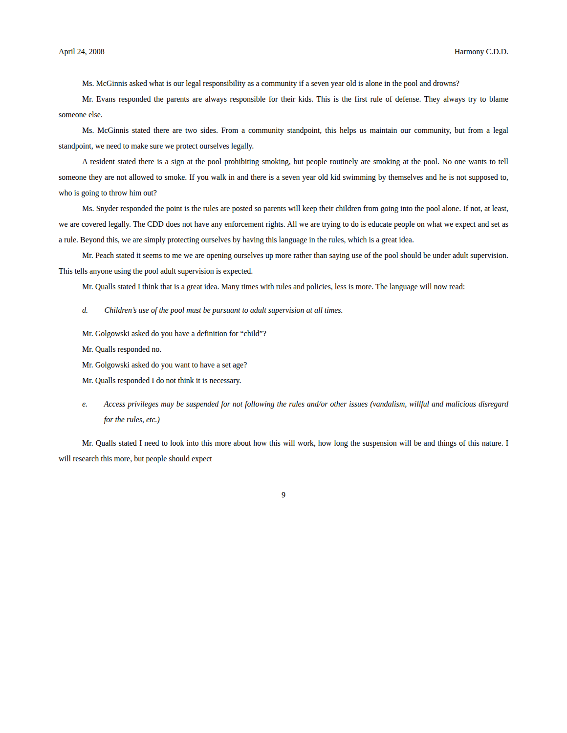April 24, 2008 Harmony C.D.D.
Ms. McGinnis asked what is our legal responsibility as a community if a seven year old is alone in the pool and drowns?
Mr. Evans responded the parents are always responsible for their kids. This is the first rule of defense. They always try to blame someone else.
Ms. McGinnis stated there are two sides. From a community standpoint, this helps us maintain our community, but from a legal standpoint, we need to make sure we protect ourselves legally.
A resident stated there is a sign at the pool prohibiting smoking, but people routinely are smoking at the pool. No one wants to tell someone they are not allowed to smoke. If you walk in and there is a seven year old kid swimming by themselves and he is not supposed to, who is going to throw him out?
Ms. Snyder responded the point is the rules are posted so parents will keep their children from going into the pool alone. If not, at least, we are covered legally. The CDD does not have any enforcement rights. All we are trying to do is educate people on what we expect and set as a rule. Beyond this, we are simply protecting ourselves by having this language in the rules, which is a great idea.
Mr. Peach stated it seems to me we are opening ourselves up more rather than saying use of the pool should be under adult supervision. This tells anyone using the pool adult supervision is expected.
Mr. Qualls stated I think that is a great idea. Many times with rules and policies, less is more. The language will now read:
d. Children’s use of the pool must be pursuant to adult supervision at all times.
Mr. Golgowski asked do you have a definition for “child”?
Mr. Qualls responded no.
Mr. Golgowski asked do you want to have a set age?
Mr. Qualls responded I do not think it is necessary.
e. Access privileges may be suspended for not following the rules and/or other issues (vandalism, willful and malicious disregard for the rules, etc.)
Mr. Qualls stated I need to look into this more about how this will work, how long the suspension will be and things of this nature. I will research this more, but people should expect
9